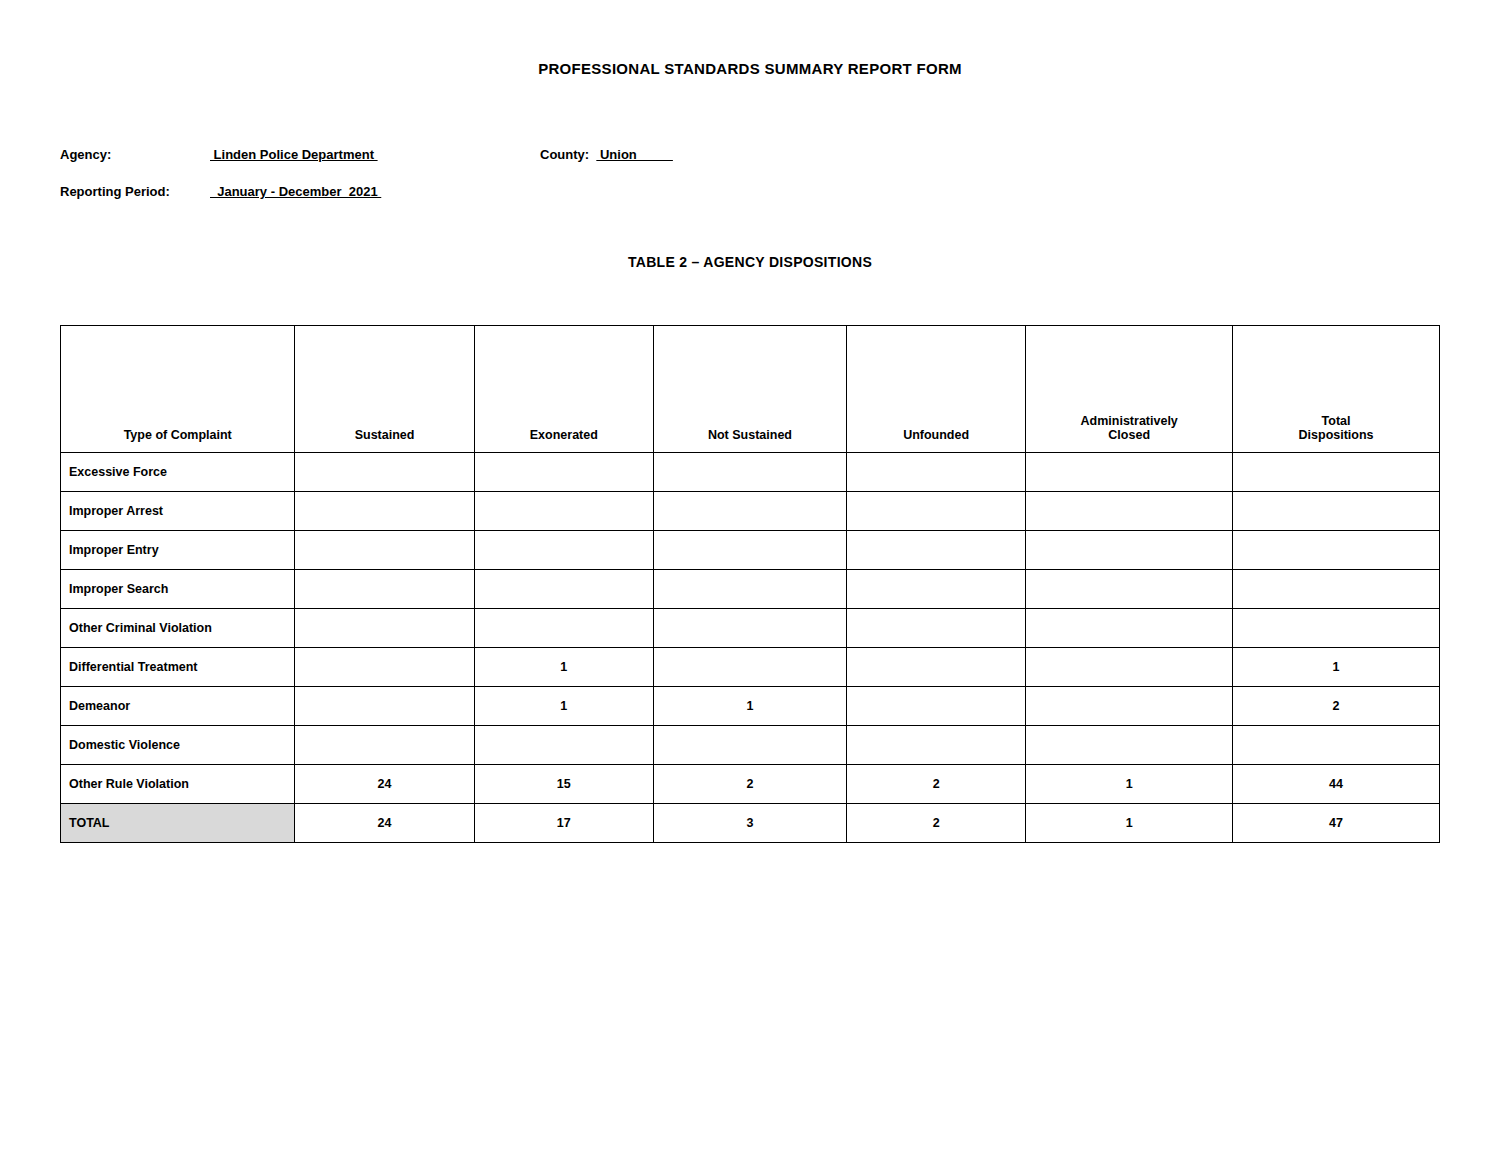PROFESSIONAL STANDARDS SUMMARY REPORT FORM
Agency: Linden Police Department County: Union
Reporting Period: January - December 2021
TABLE 2 – AGENCY DISPOSITIONS
| Type of Complaint | Sustained | Exonerated | Not Sustained | Unfounded | Administratively Closed | Total Dispositions |
| --- | --- | --- | --- | --- | --- | --- |
| Excessive Force | | | | | | |
| Improper Arrest | | | | | | |
| Improper Entry | | | | | | |
| Improper Search | | | | | | |
| Other Criminal Violation | | | | | | |
| Differential Treatment | | 1 | | | | 1 |
| Demeanor | | 1 | 1 | | | 2 |
| Domestic Violence | | | | | | |
| Other Rule Violation | 24 | 15 | 2 | 2 | 1 | 44 |
| TOTAL | 24 | 17 | 3 | 2 | 1 | 47 |